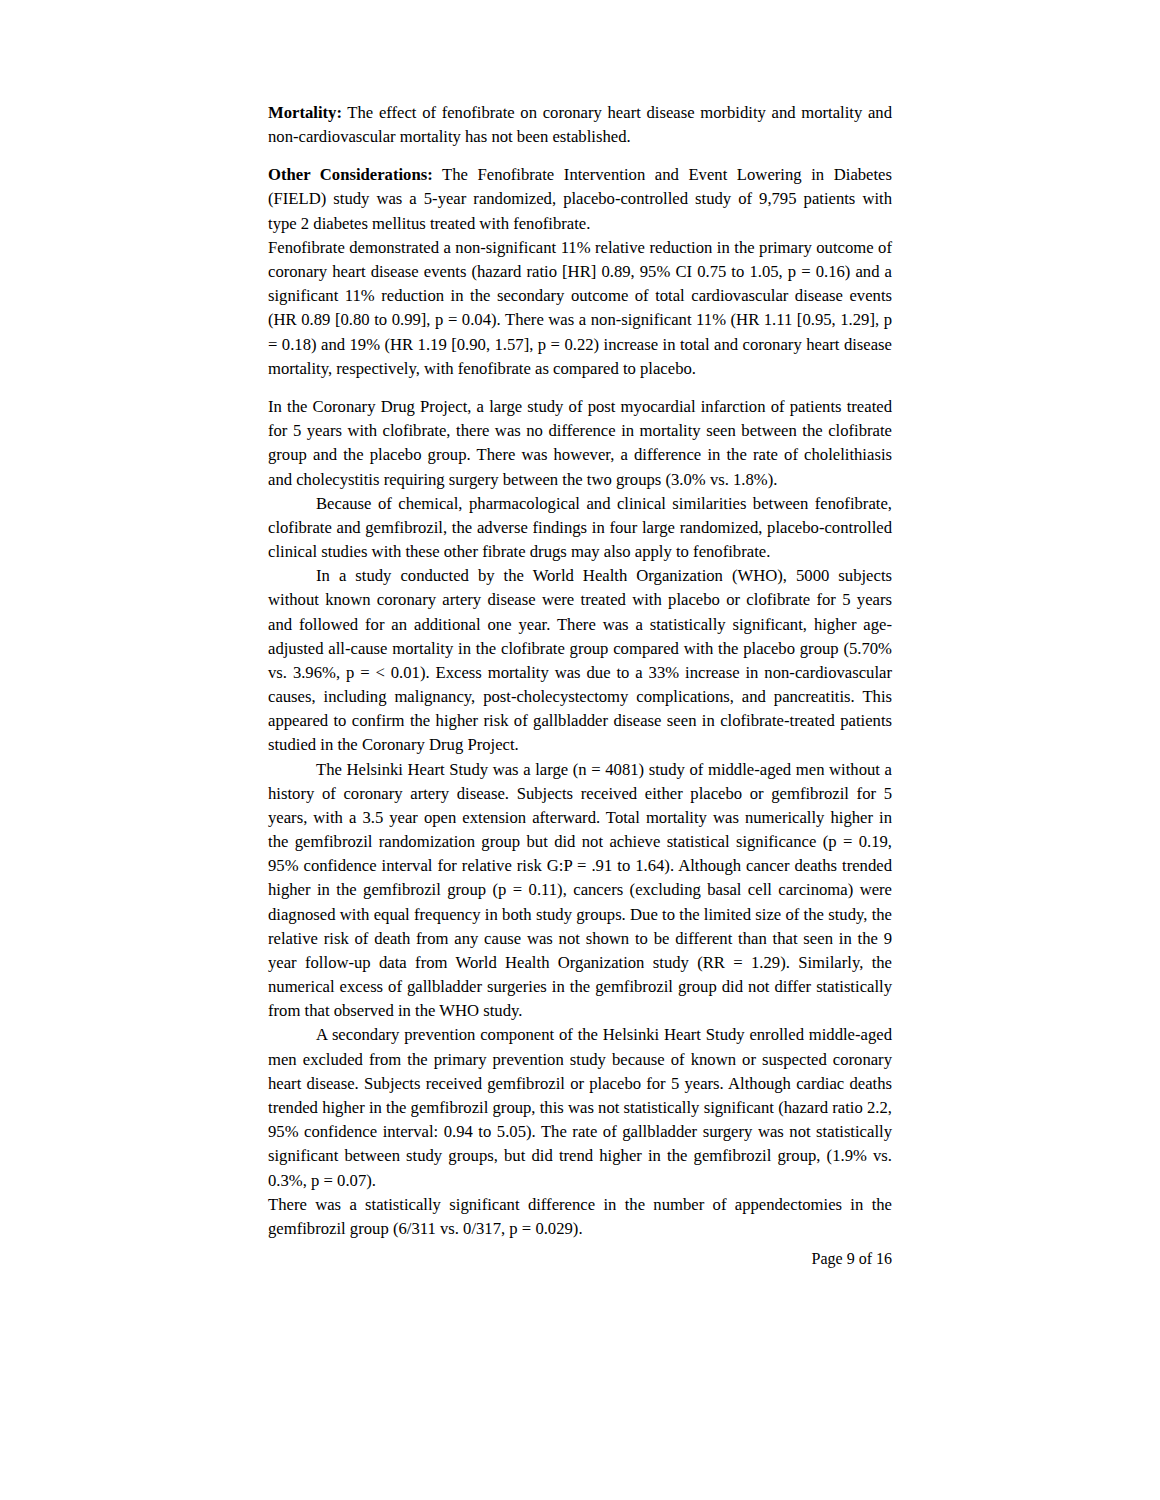Mortality: The effect of fenofibrate on coronary heart disease morbidity and mortality and non-cardiovascular mortality has not been established.
Other Considerations: The Fenofibrate Intervention and Event Lowering in Diabetes (FIELD) study was a 5-year randomized, placebo-controlled study of 9,795 patients with type 2 diabetes mellitus treated with fenofibrate.
Fenofibrate demonstrated a non-significant 11% relative reduction in the primary outcome of coronary heart disease events (hazard ratio [HR] 0.89, 95% CI 0.75 to 1.05, p = 0.16) and a significant 11% reduction in the secondary outcome of total cardiovascular disease events (HR 0.89 [0.80 to 0.99], p = 0.04). There was a non-significant 11% (HR 1.11 [0.95, 1.29], p = 0.18) and 19% (HR 1.19 [0.90, 1.57], p = 0.22) increase in total and coronary heart disease mortality, respectively, with fenofibrate as compared to placebo.
In the Coronary Drug Project, a large study of post myocardial infarction of patients treated for 5 years with clofibrate, there was no difference in mortality seen between the clofibrate group and the placebo group. There was however, a difference in the rate of cholelithiasis and cholecystitis requiring surgery between the two groups (3.0% vs. 1.8%).
Because of chemical, pharmacological and clinical similarities between fenofibrate, clofibrate and gemfibrozil, the adverse findings in four large randomized, placebo-controlled clinical studies with these other fibrate drugs may also apply to fenofibrate.
In a study conducted by the World Health Organization (WHO), 5000 subjects without known coronary artery disease were treated with placebo or clofibrate for 5 years and followed for an additional one year. There was a statistically significant, higher age-adjusted all-cause mortality in the clofibrate group compared with the placebo group (5.70% vs. 3.96%, p = < 0.01). Excess mortality was due to a 33% increase in non-cardiovascular causes, including malignancy, post-cholecystectomy complications, and pancreatitis. This appeared to confirm the higher risk of gallbladder disease seen in clofibrate-treated patients studied in the Coronary Drug Project.
The Helsinki Heart Study was a large (n = 4081) study of middle-aged men without a history of coronary artery disease. Subjects received either placebo or gemfibrozil for 5 years, with a 3.5 year open extension afterward. Total mortality was numerically higher in the gemfibrozil randomization group but did not achieve statistical significance (p = 0.19, 95% confidence interval for relative risk G:P = .91 to 1.64). Although cancer deaths trended higher in the gemfibrozil group (p = 0.11), cancers (excluding basal cell carcinoma) were diagnosed with equal frequency in both study groups. Due to the limited size of the study, the relative risk of death from any cause was not shown to be different than that seen in the 9 year follow-up data from World Health Organization study (RR = 1.29). Similarly, the numerical excess of gallbladder surgeries in the gemfibrozil group did not differ statistically from that observed in the WHO study.
A secondary prevention component of the Helsinki Heart Study enrolled middle-aged men excluded from the primary prevention study because of known or suspected coronary heart disease. Subjects received gemfibrozil or placebo for 5 years. Although cardiac deaths trended higher in the gemfibrozil group, this was not statistically significant (hazard ratio 2.2, 95% confidence interval: 0.94 to 5.05). The rate of gallbladder surgery was not statistically significant between study groups, but did trend higher in the gemfibrozil group, (1.9% vs. 0.3%, p = 0.07).
There was a statistically significant difference in the number of appendectomies in the gemfibrozil group (6/311 vs. 0/317, p = 0.029).
Page 9 of 16